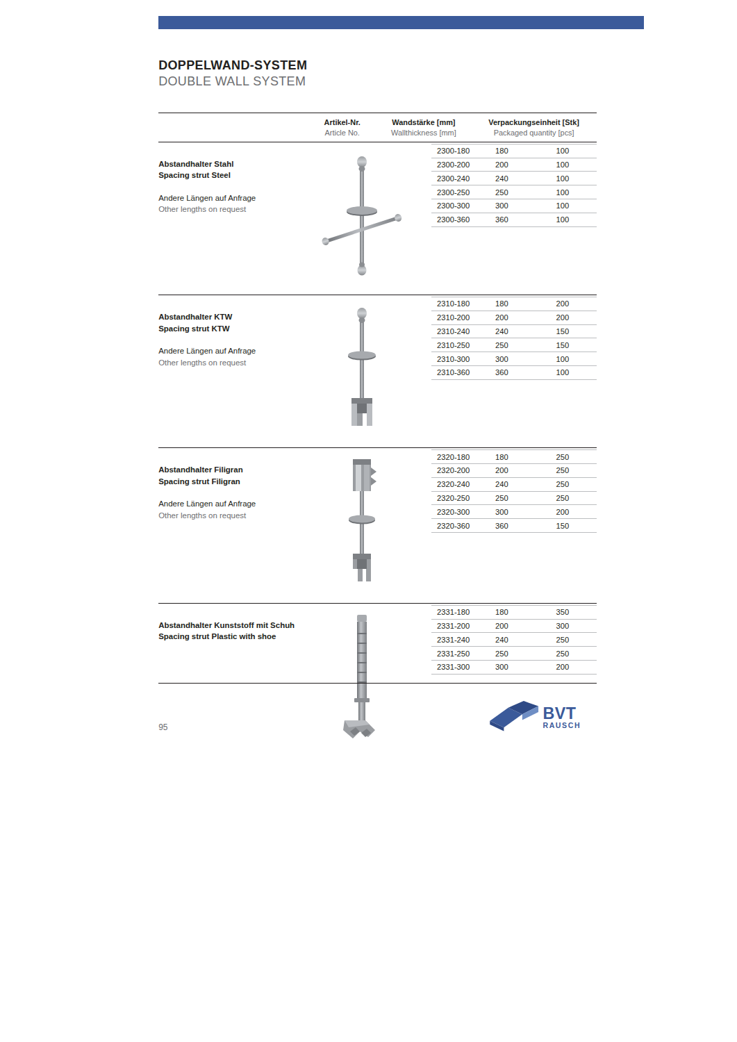DOPPELWAND-SYSTEM
DOUBLE WALL SYSTEM
Artikel-Nr. Article No.
Wandstärke [mm] Wallthickness [mm]
Verpackungseinheit [Stk] Packaged quantity [pcs]
Abstandhalter Stahl Spacing strut Steel
Andere Längen auf Anfrage Other lengths on request
| 2300-180 | 180 | 100 |
| 2300-200 | 200 | 100 |
| 2300-240 | 240 | 100 |
| 2300-250 | 250 | 100 |
| 2300-300 | 300 | 100 |
| 2300-360 | 360 | 100 |
Abstandhalter KTW Spacing strut KTW
Andere Längen auf Anfrage Other lengths on request
| 2310-180 | 180 | 200 |
| 2310-200 | 200 | 200 |
| 2310-240 | 240 | 150 |
| 2310-250 | 250 | 150 |
| 2310-300 | 300 | 100 |
| 2310-360 | 360 | 100 |
Abstandhalter Filigran Spacing strut Filigran
Andere Längen auf Anfrage Other lengths on request
| 2320-180 | 180 | 250 |
| 2320-200 | 200 | 250 |
| 2320-240 | 240 | 250 |
| 2320-250 | 250 | 250 |
| 2320-300 | 300 | 200 |
| 2320-360 | 360 | 150 |
Abstandhalter Kunststoff mit Schuh Spacing strut Plastic with shoe
| 2331-180 | 180 | 350 |
| 2331-200 | 200 | 300 |
| 2331-240 | 240 | 250 |
| 2331-250 | 250 | 250 |
| 2331-300 | 300 | 200 |
95
BVT RAUSCH